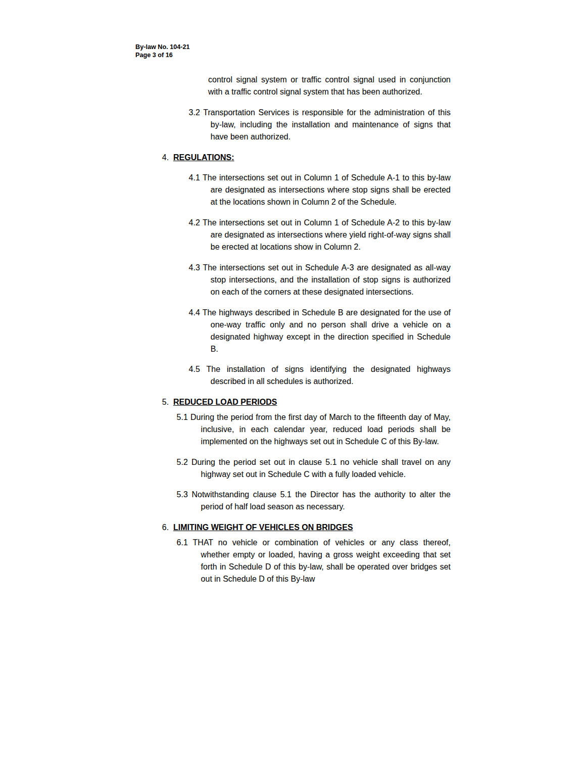By-law No. 104-21
Page 3 of 16
control signal system or traffic control signal used in conjunction with a traffic control signal system that has been authorized.
3.2 Transportation Services is responsible for the administration of this by-law, including the installation and maintenance of signs that have been authorized.
4. REGULATIONS:
4.1 The intersections set out in Column 1 of Schedule A-1 to this by-law are designated as intersections where stop signs shall be erected at the locations shown in Column 2 of the Schedule.
4.2 The intersections set out in Column 1 of Schedule A-2 to this by-law are designated as intersections where yield right-of-way signs shall be erected at locations show in Column 2.
4.3 The intersections set out in Schedule A-3 are designated as all-way stop intersections, and the installation of stop signs is authorized on each of the corners at these designated intersections.
4.4 The highways described in Schedule B are designated for the use of one-way traffic only and no person shall drive a vehicle on a designated highway except in the direction specified in Schedule B.
4.5 The installation of signs identifying the designated highways described in all schedules is authorized.
5. REDUCED LOAD PERIODS
5.1 During the period from the first day of March to the fifteenth day of May, inclusive, in each calendar year, reduced load periods shall be implemented on the highways set out in Schedule C of this By-law.
5.2 During the period set out in clause 5.1 no vehicle shall travel on any highway set out in Schedule C with a fully loaded vehicle.
5.3 Notwithstanding clause 5.1 the Director has the authority to alter the period of half load season as necessary.
6. LIMITING WEIGHT OF VEHICLES ON BRIDGES
6.1 THAT no vehicle or combination of vehicles or any class thereof, whether empty or loaded, having a gross weight exceeding that set forth in Schedule D of this by-law, shall be operated over bridges set out in Schedule D of this By-law